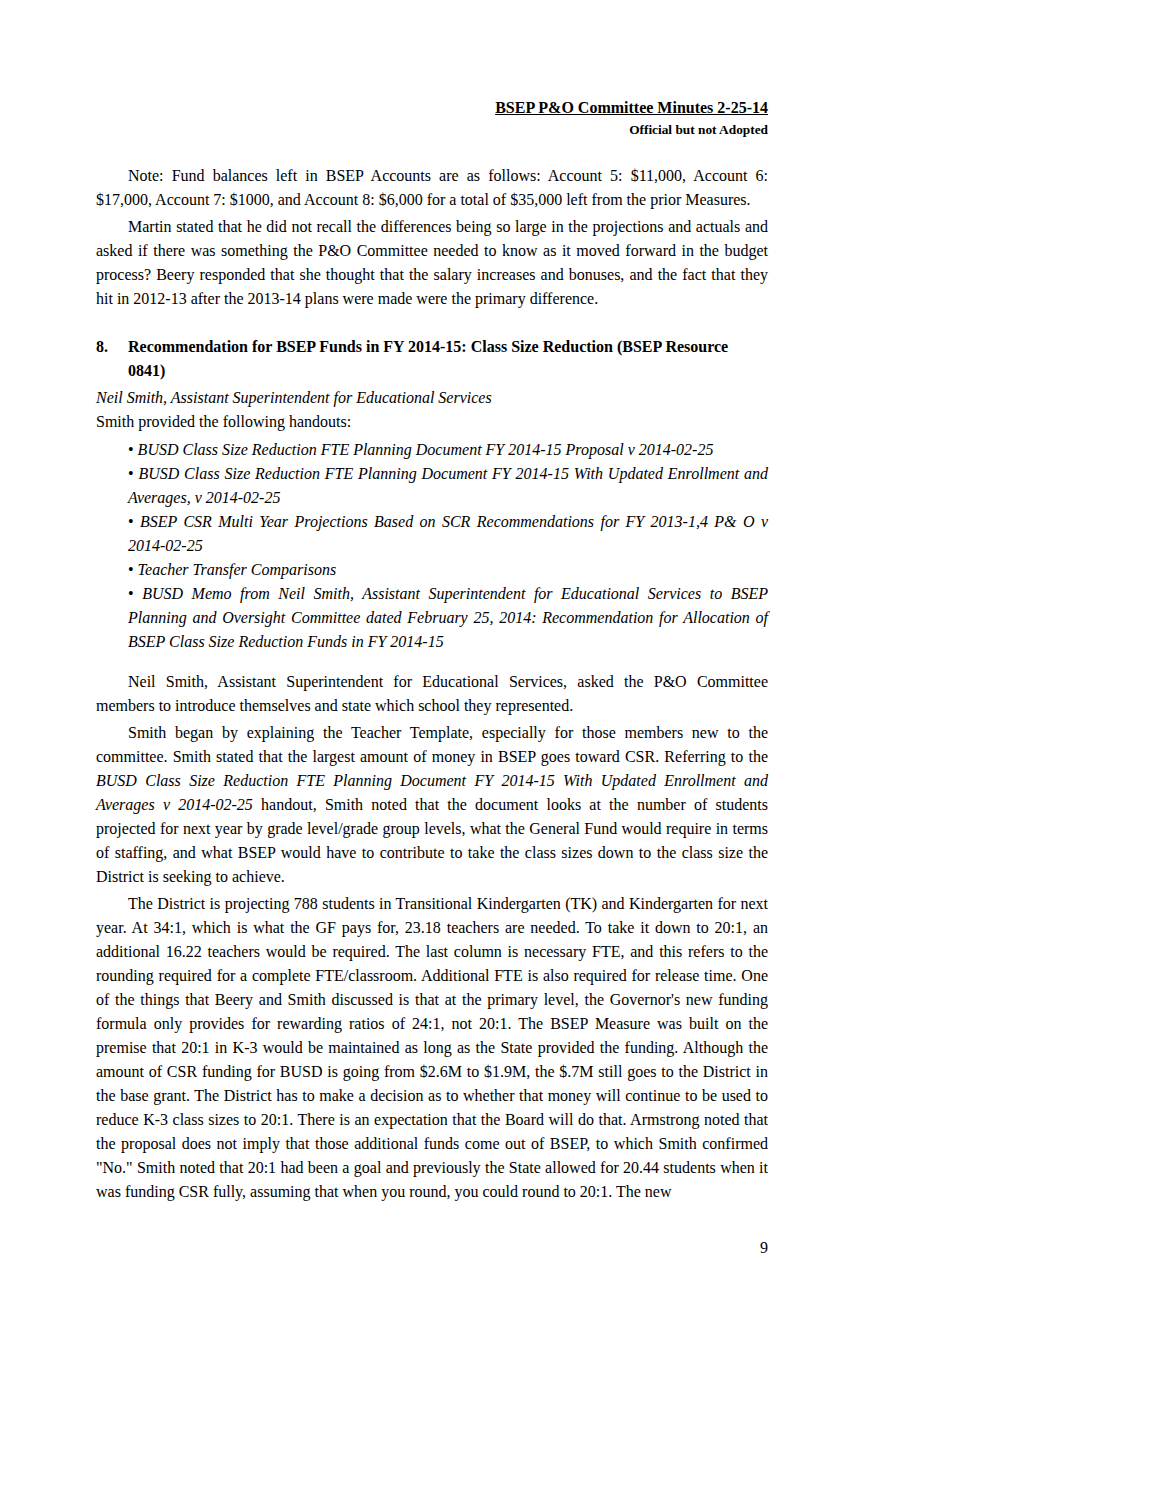BSEP P&O Committee Minutes 2-25-14
Official but not Adopted
Note: Fund balances left in BSEP Accounts are as follows: Account 5: $11,000, Account 6: $17,000, Account 7: $1000, and Account 8: $6,000 for a total of $35,000 left from the prior Measures.
Martin stated that he did not recall the differences being so large in the projections and actuals and asked if there was something the P&O Committee needed to know as it moved forward in the budget process? Beery responded that she thought that the salary increases and bonuses, and the fact that they hit in 2012-13 after the 2013-14 plans were made were the primary difference.
8. Recommendation for BSEP Funds in FY 2014-15: Class Size Reduction (BSEP Resource 0841)
Neil Smith, Assistant Superintendent for Educational Services
Smith provided the following handouts:
BUSD Class Size Reduction FTE Planning Document FY 2014-15 Proposal v 2014-02-25
BUSD Class Size Reduction FTE Planning Document FY 2014-15 With Updated Enrollment and Averages, v 2014-02-25
BSEP CSR Multi Year Projections Based on SCR Recommendations for FY 2013-1,4 P& O v 2014-02-25
Teacher Transfer Comparisons
BUSD Memo from Neil Smith, Assistant Superintendent for Educational Services to BSEP Planning and Oversight Committee dated February 25, 2014: Recommendation for Allocation of BSEP Class Size Reduction Funds in FY 2014-15
Neil Smith, Assistant Superintendent for Educational Services, asked the P&O Committee members to introduce themselves and state which school they represented.
Smith began by explaining the Teacher Template, especially for those members new to the committee. Smith stated that the largest amount of money in BSEP goes toward CSR. Referring to the BUSD Class Size Reduction FTE Planning Document FY 2014-15 With Updated Enrollment and Averages v 2014-02-25 handout, Smith noted that the document looks at the number of students projected for next year by grade level/grade group levels, what the General Fund would require in terms of staffing, and what BSEP would have to contribute to take the class sizes down to the class size the District is seeking to achieve.
The District is projecting 788 students in Transitional Kindergarten (TK) and Kindergarten for next year. At 34:1, which is what the GF pays for, 23.18 teachers are needed. To take it down to 20:1, an additional 16.22 teachers would be required. The last column is necessary FTE, and this refers to the rounding required for a complete FTE/classroom. Additional FTE is also required for release time. One of the things that Beery and Smith discussed is that at the primary level, the Governor's new funding formula only provides for rewarding ratios of 24:1, not 20:1. The BSEP Measure was built on the premise that 20:1 in K-3 would be maintained as long as the State provided the funding. Although the amount of CSR funding for BUSD is going from $2.6M to $1.9M, the $.7M still goes to the District in the base grant. The District has to make a decision as to whether that money will continue to be used to reduce K-3 class sizes to 20:1. There is an expectation that the Board will do that. Armstrong noted that the proposal does not imply that those additional funds come out of BSEP, to which Smith confirmed "No." Smith noted that 20:1 had been a goal and previously the State allowed for 20.44 students when it was funding CSR fully, assuming that when you round, you could round to 20:1. The new
9